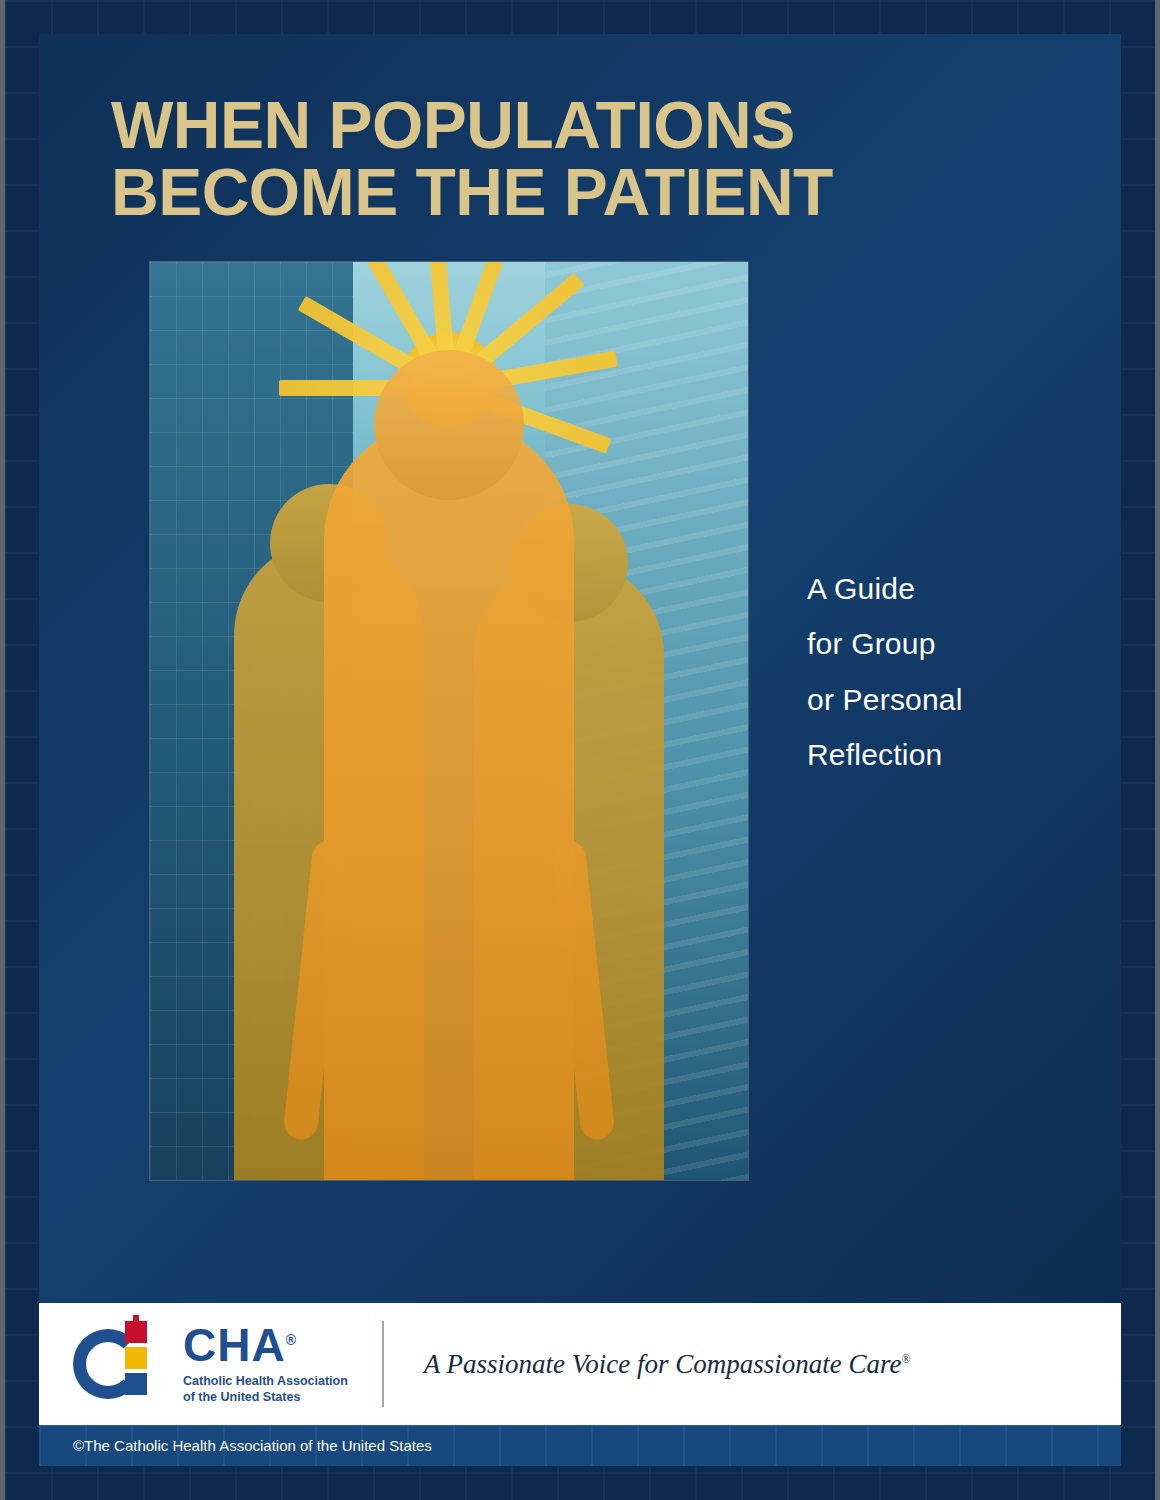When Populations
Become the Patient
A Guide for Group or Personal Reflection
CHA®
Catholic Health Association
of the United States
A Passionate Voice for Compassionate Care®
©The Catholic Health Association of the United States